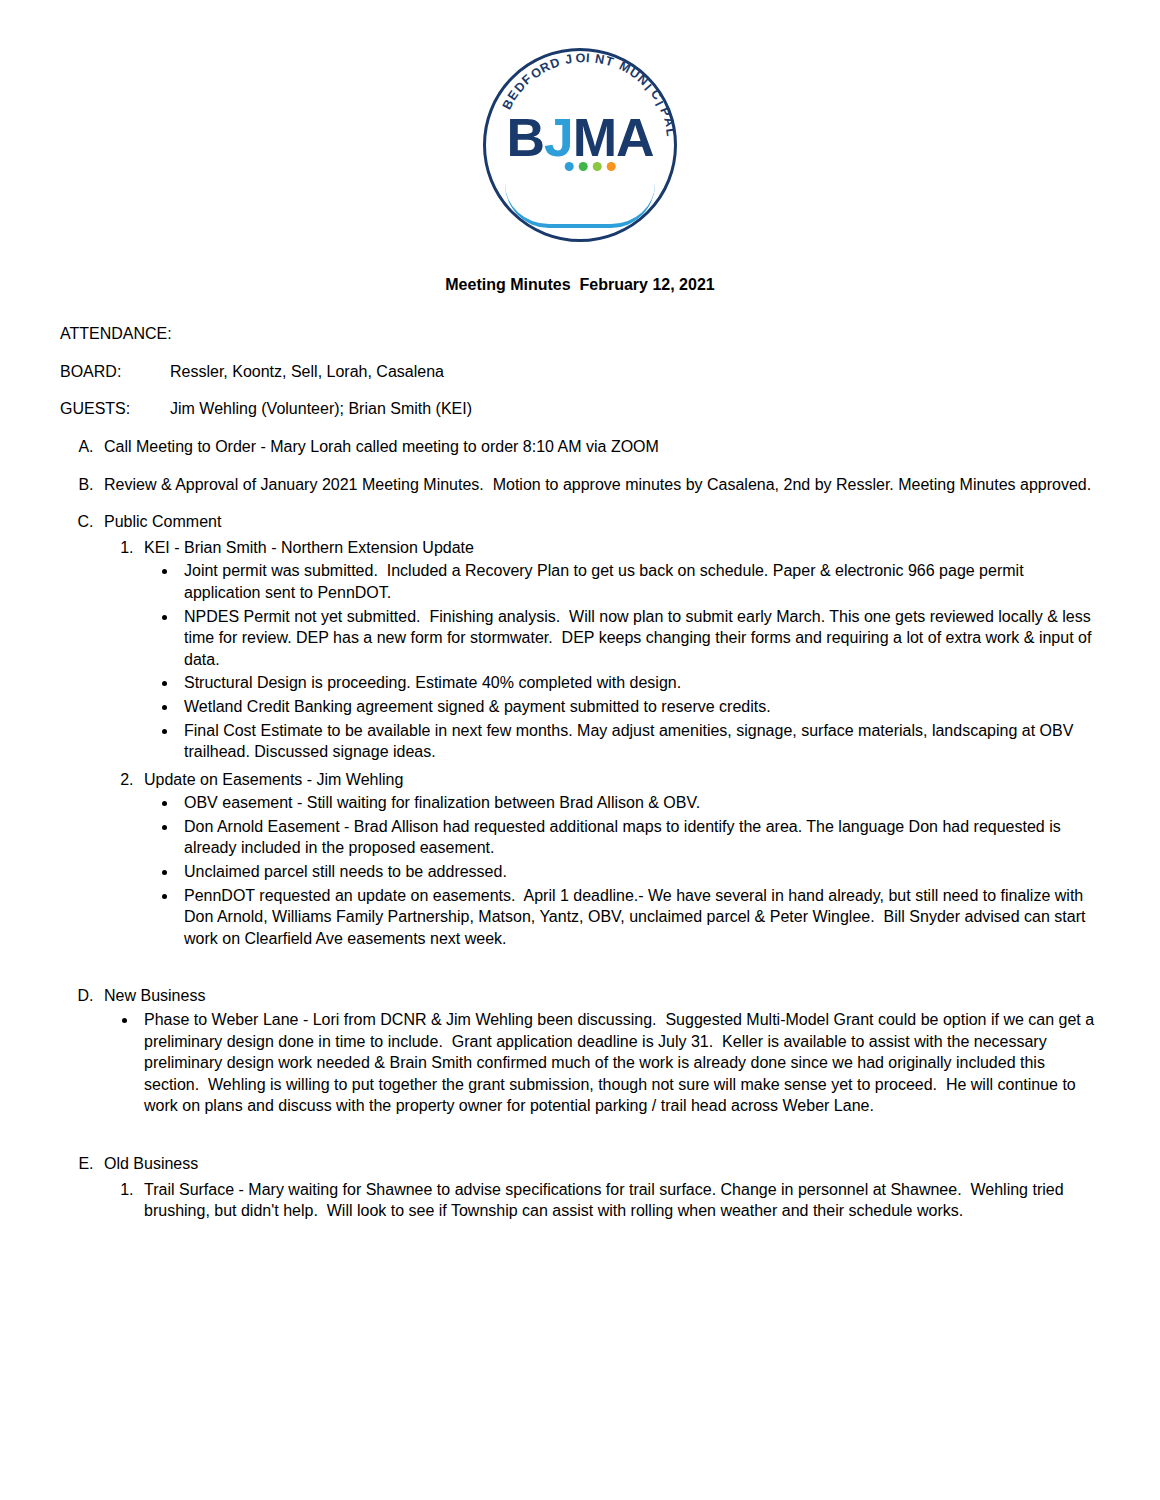B E D F O R D J O I N T M U N I C I P A L
BJMA
Meeting Minutes February 12, 2021
ATTENDANCE:
BOARD: Ressler, Koontz, Sell, Lorah, Casalena
GUESTS: Jim Wehling (Volunteer); Brian Smith (KEI)
Call Meeting to Order - Mary Lorah called meeting to order 8:10 AM via ZOOM
Review & Approval of January 2021 Meeting Minutes. Motion to approve minutes by Casalena, 2nd by Ressler. Meeting Minutes approved.
Public Comment
KEI - Brian Smith - Northern Extension Update
Joint permit was submitted. Included a Recovery Plan to get us back on schedule. Paper & electronic 966 page permit application sent to PennDOT.
NPDES Permit not yet submitted. Finishing analysis. Will now plan to submit early March. This one gets reviewed locally & less time for review. DEP has a new form for stormwater. DEP keeps changing their forms and requiring a lot of extra work & input of data.
Structural Design is proceeding. Estimate 40% completed with design.
Wetland Credit Banking agreement signed & payment submitted to reserve credits.
Final Cost Estimate to be available in next few months. May adjust amenities, signage, surface materials, landscaping at OBV trailhead. Discussed signage ideas.
Update on Easements - Jim Wehling
OBV easement - Still waiting for finalization between Brad Allison & OBV.
Don Arnold Easement - Brad Allison had requested additional maps to identify the area. The language Don had requested is already included in the proposed easement.
Unclaimed parcel still needs to be addressed.
PennDOT requested an update on easements. April 1 deadline.- We have several in hand already, but still need to finalize with Don Arnold, Williams Family Partnership, Matson, Yantz, OBV, unclaimed parcel & Peter Winglee. Bill Snyder advised can start work on Clearfield Ave easements next week.
New Business
Phase to Weber Lane - Lori from DCNR & Jim Wehling been discussing. Suggested Multi-Model Grant could be option if we can get a preliminary design done in time to include. Grant application deadline is July 31. Keller is available to assist with the necessary preliminary design work needed & Brain Smith confirmed much of the work is already done since we had originally included this section. Wehling is willing to put together the grant submission, though not sure will make sense yet to proceed. He will continue to work on plans and discuss with the property owner for potential parking / trail head across Weber Lane.
Old Business
Trail Surface - Mary waiting for Shawnee to advise specifications for trail surface. Change in personnel at Shawnee. Wehling tried brushing, but didn't help. Will look to see if Township can assist with rolling when weather and their schedule works.